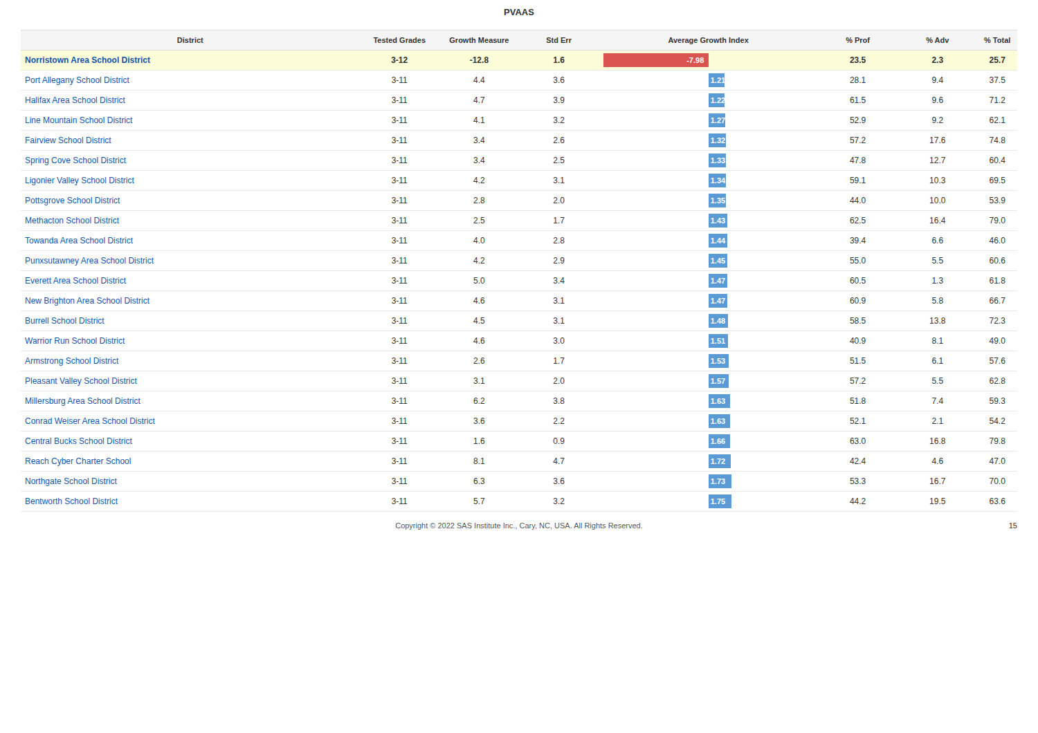PVAAS
| District | Tested Grades | Growth Measure | Std Err | Average Growth Index | % Prof | % Adv | % Total |
| --- | --- | --- | --- | --- | --- | --- | --- |
| Norristown Area School District | 3-12 | -12.8 | 1.6 | -7.98 | 23.5 | 2.3 | 25.7 |
| Port Allegany School District | 3-11 | 4.4 | 3.6 | 1.21 | 28.1 | 9.4 | 37.5 |
| Halifax Area School District | 3-11 | 4.7 | 3.9 | 1.22 | 61.5 | 9.6 | 71.2 |
| Line Mountain School District | 3-11 | 4.1 | 3.2 | 1.27 | 52.9 | 9.2 | 62.1 |
| Fairview School District | 3-11 | 3.4 | 2.6 | 1.32 | 57.2 | 17.6 | 74.8 |
| Spring Cove School District | 3-11 | 3.4 | 2.5 | 1.33 | 47.8 | 12.7 | 60.4 |
| Ligonier Valley School District | 3-11 | 4.2 | 3.1 | 1.34 | 59.1 | 10.3 | 69.5 |
| Pottsgrove School District | 3-11 | 2.8 | 2.0 | 1.35 | 44.0 | 10.0 | 53.9 |
| Methacton School District | 3-11 | 2.5 | 1.7 | 1.43 | 62.5 | 16.4 | 79.0 |
| Towanda Area School District | 3-11 | 4.0 | 2.8 | 1.44 | 39.4 | 6.6 | 46.0 |
| Punxsutawney Area School District | 3-11 | 4.2 | 2.9 | 1.45 | 55.0 | 5.5 | 60.6 |
| Everett Area School District | 3-11 | 5.0 | 3.4 | 1.47 | 60.5 | 1.3 | 61.8 |
| New Brighton Area School District | 3-11 | 4.6 | 3.1 | 1.47 | 60.9 | 5.8 | 66.7 |
| Burrell School District | 3-11 | 4.5 | 3.1 | 1.48 | 58.5 | 13.8 | 72.3 |
| Warrior Run School District | 3-11 | 4.6 | 3.0 | 1.51 | 40.9 | 8.1 | 49.0 |
| Armstrong School District | 3-11 | 2.6 | 1.7 | 1.53 | 51.5 | 6.1 | 57.6 |
| Pleasant Valley School District | 3-11 | 3.1 | 2.0 | 1.57 | 57.2 | 5.5 | 62.8 |
| Millersburg Area School District | 3-11 | 6.2 | 3.8 | 1.63 | 51.8 | 7.4 | 59.3 |
| Conrad Weiser Area School District | 3-11 | 3.6 | 2.2 | 1.63 | 52.1 | 2.1 | 54.2 |
| Central Bucks School District | 3-11 | 1.6 | 0.9 | 1.66 | 63.0 | 16.8 | 79.8 |
| Reach Cyber Charter School | 3-11 | 8.1 | 4.7 | 1.72 | 42.4 | 4.6 | 47.0 |
| Northgate School District | 3-11 | 6.3 | 3.6 | 1.73 | 53.3 | 16.7 | 70.0 |
| Bentworth School District | 3-11 | 5.7 | 3.2 | 1.75 | 44.2 | 19.5 | 63.6 |
Copyright © 2022 SAS Institute Inc., Cary, NC, USA. All Rights Reserved. 15